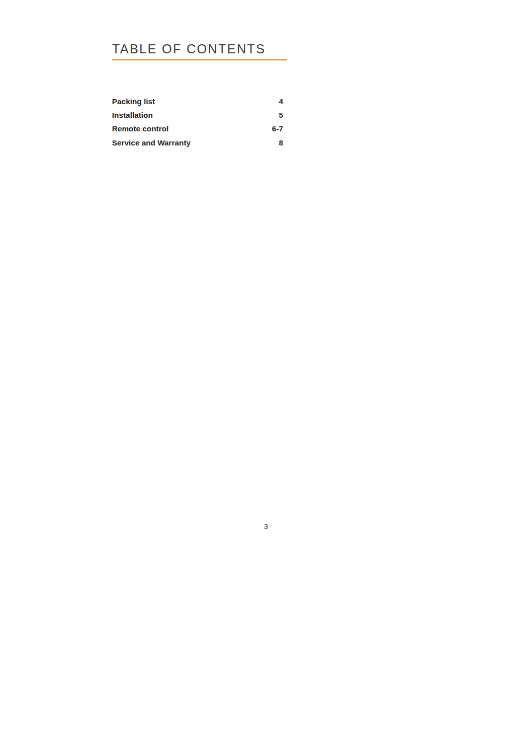Table of Contents
| Packing list | 4 |
| Installation | 5 |
| Remote control | 6-7 |
| Service and Warranty | 8 |
3